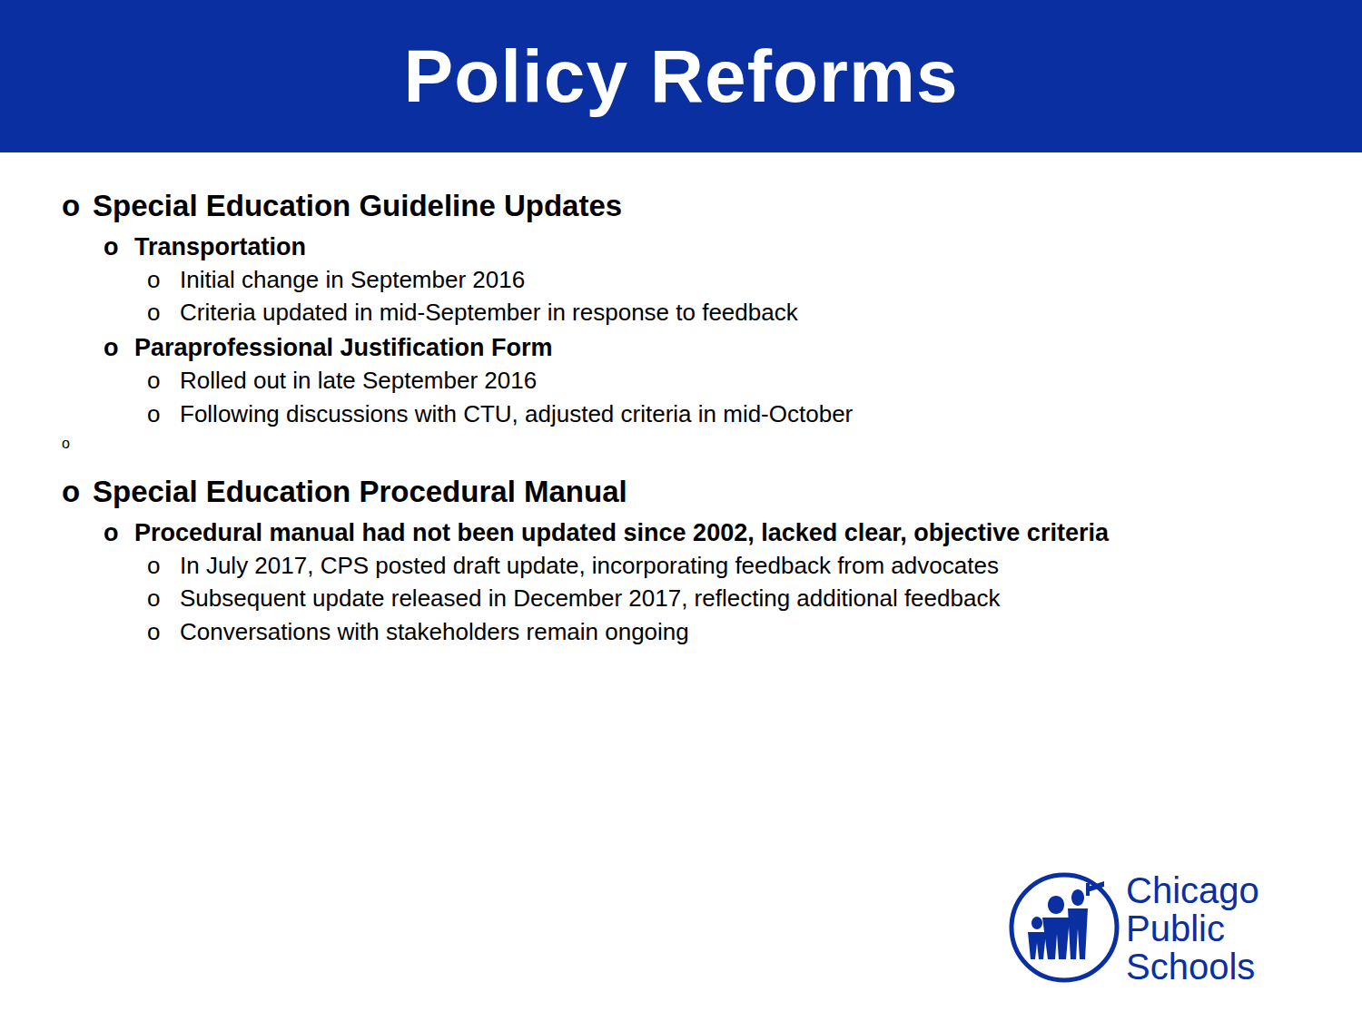Policy Reforms
Special Education Guideline Updates
Transportation
Initial change in September 2016
Criteria updated in mid-September in response to feedback
Paraprofessional Justification Form
Rolled out in late September 2016
Following discussions with CTU, adjusted criteria in mid-October
Special Education Procedural Manual
Procedural manual had not been updated since 2002, lacked clear, objective criteria
In July 2017, CPS posted draft update, incorporating feedback from advocates
Subsequent update released in December 2017, reflecting additional feedback
Conversations with stakeholders remain ongoing
Chicago Public Schools